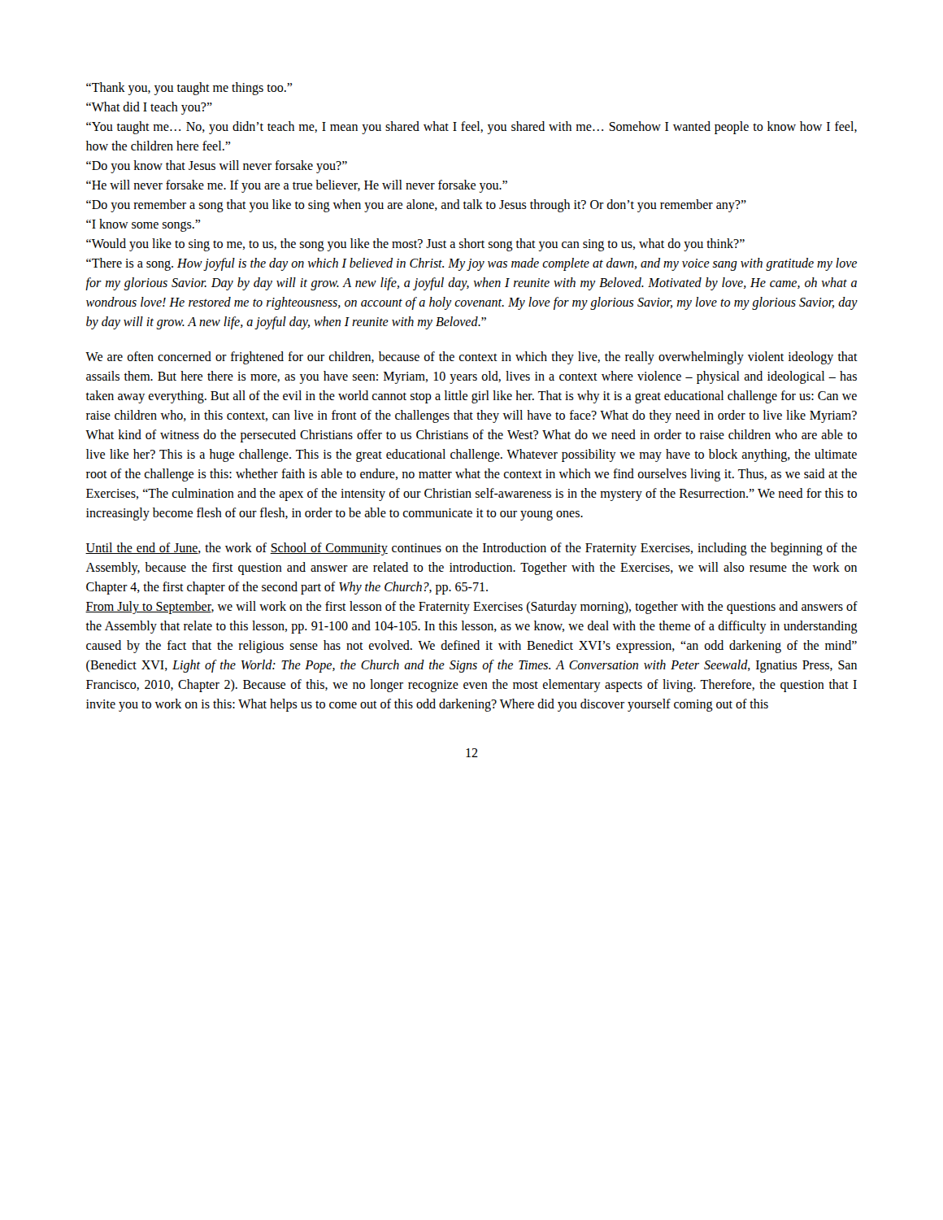“Thank you, you taught me things too.”
“What did I teach you?”
“You taught me… No, you didn’t teach me, I mean you shared what I feel, you shared with me… Somehow I wanted people to know how I feel, how the children here feel.”
“Do you know that Jesus will never forsake you?”
“He will never forsake me. If you are a true believer, He will never forsake you.”
“Do you remember a song that you like to sing when you are alone, and talk to Jesus through it? Or don’t you remember any?”
“I know some songs.”
“Would you like to sing to me, to us, the song you like the most? Just a short song that you can sing to us, what do you think?”
“There is a song. How joyful is the day on which I believed in Christ. My joy was made complete at dawn, and my voice sang with gratitude my love for my glorious Savior. Day by day will it grow. A new life, a joyful day, when I reunite with my Beloved. Motivated by love, He came, oh what a wondrous love! He restored me to righteousness, on account of a holy covenant. My love for my glorious Savior, my love to my glorious Savior, day by day will it grow. A new life, a joyful day, when I reunite with my Beloved.”
We are often concerned or frightened for our children, because of the context in which they live, the really overwhelmingly violent ideology that assails them. But here there is more, as you have seen: Myriam, 10 years old, lives in a context where violence – physical and ideological – has taken away everything. But all of the evil in the world cannot stop a little girl like her. That is why it is a great educational challenge for us: Can we raise children who, in this context, can live in front of the challenges that they will have to face? What do they need in order to live like Myriam? What kind of witness do the persecuted Christians offer to us Christians of the West? What do we need in order to raise children who are able to live like her? This is a huge challenge. This is the great educational challenge. Whatever possibility we may have to block anything, the ultimate root of the challenge is this: whether faith is able to endure, no matter what the context in which we find ourselves living it. Thus, as we said at the Exercises, “The culmination and the apex of the intensity of our Christian self-awareness is in the mystery of the Resurrection.” We need for this to increasingly become flesh of our flesh, in order to be able to communicate it to our young ones.
Until the end of June, the work of School of Community continues on the Introduction of the Fraternity Exercises, including the beginning of the Assembly, because the first question and answer are related to the introduction. Together with the Exercises, we will also resume the work on Chapter 4, the first chapter of the second part of Why the Church?, pp. 65-71.
From July to September, we will work on the first lesson of the Fraternity Exercises (Saturday morning), together with the questions and answers of the Assembly that relate to this lesson, pp. 91-100 and 104-105. In this lesson, as we know, we deal with the theme of a difficulty in understanding caused by the fact that the religious sense has not evolved. We defined it with Benedict XVI’s expression, “an odd darkening of the mind” (Benedict XVI, Light of the World: The Pope, the Church and the Signs of the Times. A Conversation with Peter Seewald, Ignatius Press, San Francisco, 2010, Chapter 2). Because of this, we no longer recognize even the most elementary aspects of living. Therefore, the question that I invite you to work on is this: What helps us to come out of this odd darkening? Where did you discover yourself coming out of this
12